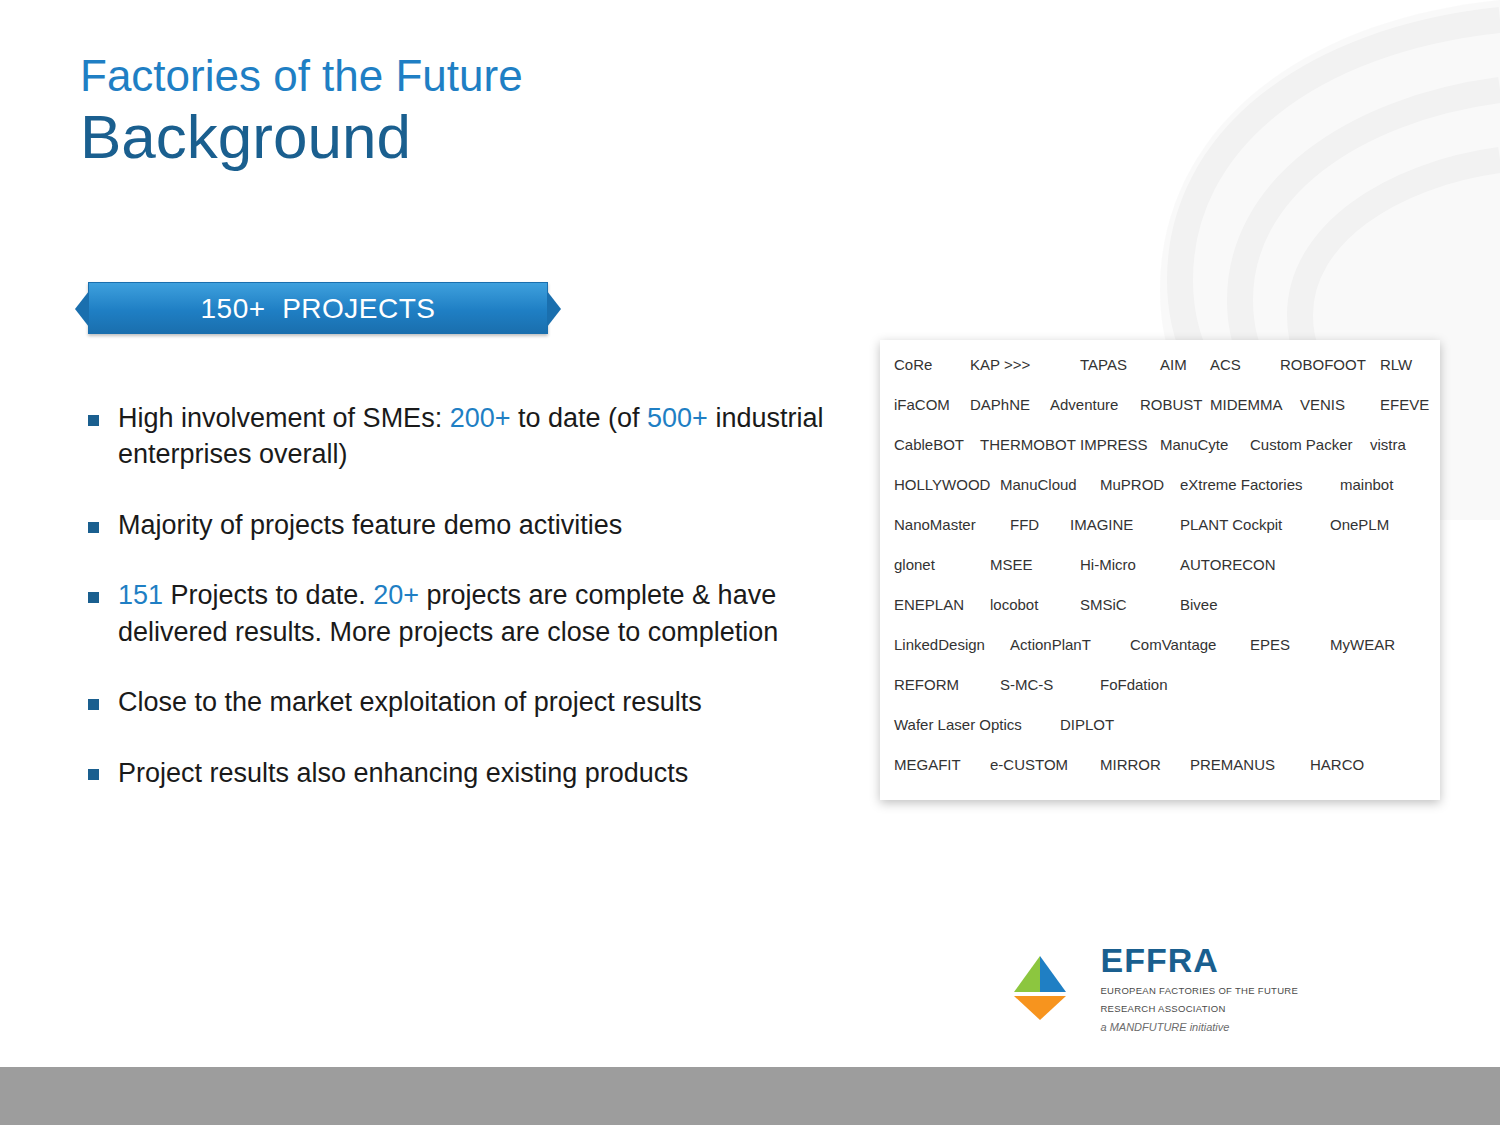Factories of the Future
Background
150+ PROJECTS
High involvement of SMEs: 200+ to date (of 500+ industrial enterprises overall)
Majority of projects feature demo activities
151 Projects to date. 20+ projects are complete & have delivered results. More projects are close to completion
Close to the market exploitation of project results
Project results also enhancing existing products
EFFRA
European Factories of the Future
Research Association
a MANDFUTURE initiative